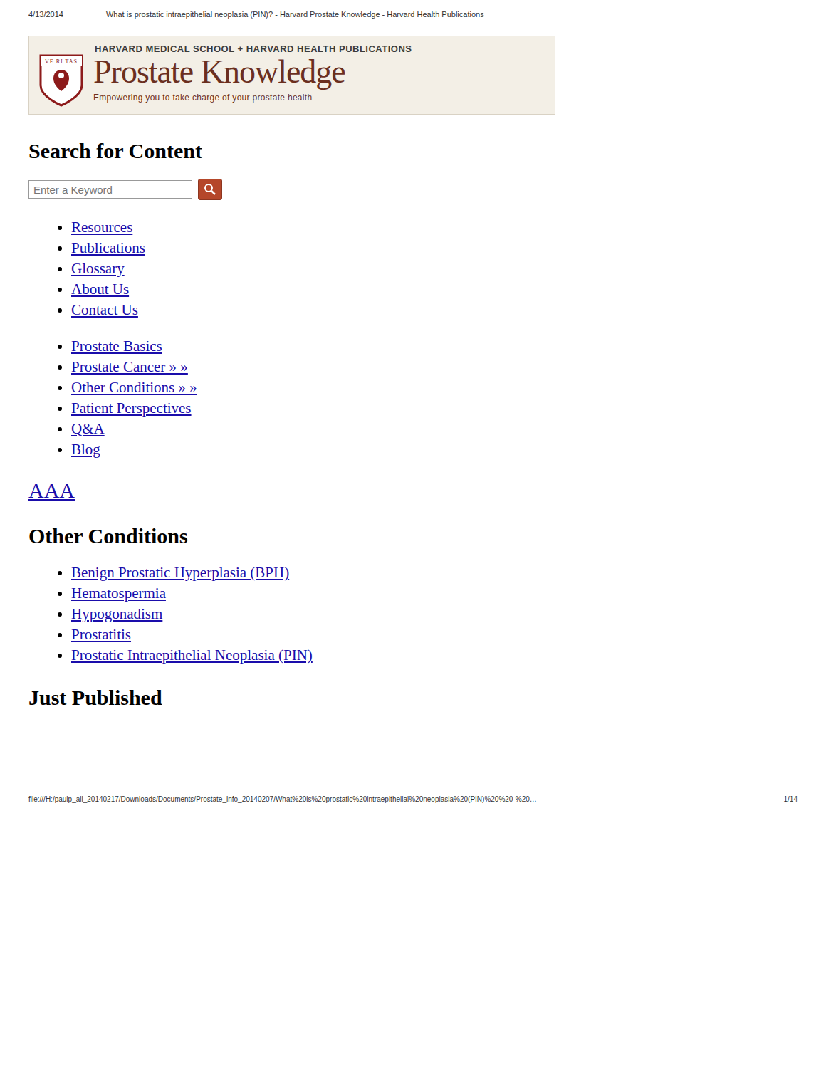4/13/2014 What is prostatic intraepithelial neoplasia (PIN)? - Harvard Prostate Knowledge - Harvard Health Publications
HARVARD MEDICAL SCHOOL + HARVARD HEALTH PUBLICATIONS
VE RI TAS
Prostate Knowledge
Empowering you to take charge of your prostate health
Search for Content
Resources
Publications
Glossary
About Us
Contact Us
Prostate Basics
Prostate Cancer » »
Other Conditions » »
Patient Perspectives
Q&A
Blog
AAA
Other Conditions
Benign Prostatic Hyperplasia (BPH)
Hematospermia
Hypogonadism
Prostatitis
Prostatic Intraepithelial Neoplasia (PIN)
Just Published
file:///H:/paulp_all_20140217/Downloads/Documents/Prostate_info_20140207/What%20is%20prostatic%20intraepithelial%20neoplasia%20(PIN)%20%20-%20… 1/14